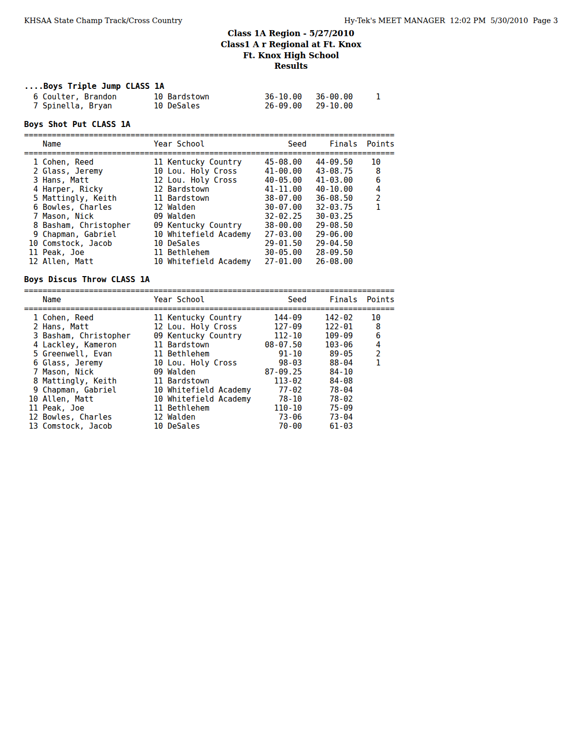KHSAA State Champ Track/Cross Country Hy-Tek's MEET MANAGER 12:02 PM 5/30/2010 Page 3
Class 1A Region - 5/27/2010
Class1 A r Regional at Ft. Knox
Ft. Knox High School
Results
....Boys Triple Jump CLASS 1A
  6 Coulter, Brandon        10 Bardstown            36-10.00   36-00.00     1
  7 Spinella, Bryan         10 DeSales              26-09.00   29-10.00
Boys Shot Put CLASS 1A
================================================================================
    Name                    Year School                  Seed     Finals  Points
================================================================================
  1 Cohen, Reed             11 Kentucky Country     45-08.00   44-09.50    10
  2 Glass, Jeremy           10 Lou. Holy Cross      41-00.00   43-08.75     8
  3 Hans, Matt              12 Lou. Holy Cross      40-05.00   41-03.00     6
  4 Harper, Ricky           12 Bardstown            41-11.00   40-10.00     4
  5 Mattingly, Keith        11 Bardstown            38-07.00   36-08.50     2
  6 Bowles, Charles         12 Walden               30-07.00   32-03.75     1
  7 Mason, Nick             09 Walden               32-02.25   30-03.25
  8 Basham, Christopher     09 Kentucky Country     38-00.00   29-08.50
  9 Chapman, Gabriel        10 Whitefield Academy   27-03.00   29-06.00
 10 Comstock, Jacob         10 DeSales              29-01.50   29-04.50
 11 Peak, Joe               11 Bethlehem            30-05.00   28-09.50
 12 Allen, Matt             10 Whitefield Academy   27-01.00   26-08.00
Boys Discus Throw CLASS 1A
================================================================================
    Name                    Year School                  Seed     Finals  Points
================================================================================
  1 Cohen, Reed             11 Kentucky Country       144-09     142-02    10
  2 Hans, Matt              12 Lou. Holy Cross        127-09     122-01     8
  3 Basham, Christopher     09 Kentucky Country       112-10     109-09     6
  4 Lackley, Kameron        11 Bardstown            08-07.50     103-06     4
  5 Greenwell, Evan         11 Bethlehem               91-10      89-05     2
  6 Glass, Jeremy           10 Lou. Holy Cross         98-03      88-04     1
  7 Mason, Nick             09 Walden               87-09.25      84-10
  8 Mattingly, Keith        11 Bardstown              113-02      84-08
  9 Chapman, Gabriel        10 Whitefield Academy      77-02      78-04
 10 Allen, Matt             10 Whitefield Academy      78-10      78-02
 11 Peak, Joe               11 Bethlehem              110-10      75-09
 12 Bowles, Charles         12 Walden                  73-06      73-04
 13 Comstock, Jacob         10 DeSales                 70-00      61-03